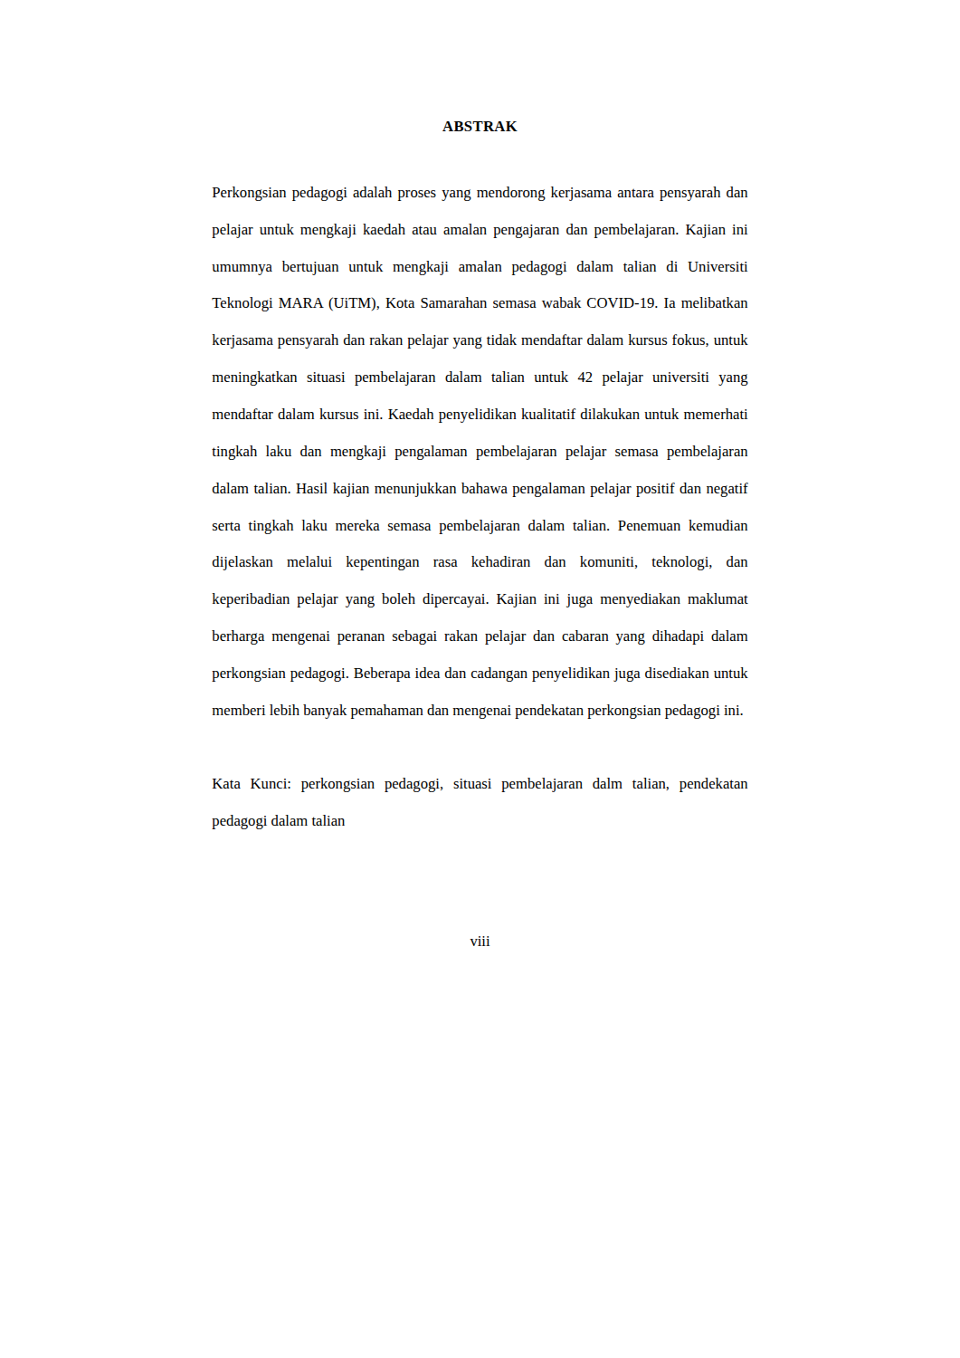ABSTRAK
Perkongsian pedagogi adalah proses yang mendorong kerjasama antara pensyarah dan pelajar untuk mengkaji kaedah atau amalan pengajaran dan pembelajaran. Kajian ini umumnya bertujuan untuk mengkaji amalan pedagogi dalam talian di Universiti Teknologi MARA (UiTM), Kota Samarahan semasa wabak COVID-19. Ia melibatkan kerjasama pensyarah dan rakan pelajar yang tidak mendaftar dalam kursus fokus, untuk meningkatkan situasi pembelajaran dalam talian untuk 42 pelajar universiti yang mendaftar dalam kursus ini. Kaedah penyelidikan kualitatif dilakukan untuk memerhati tingkah laku dan mengkaji pengalaman pembelajaran pelajar semasa pembelajaran dalam talian. Hasil kajian menunjukkan bahawa pengalaman pelajar positif dan negatif serta tingkah laku mereka semasa pembelajaran dalam talian. Penemuan kemudian dijelaskan melalui kepentingan rasa kehadiran dan komuniti, teknologi, dan keperibadian pelajar yang boleh dipercayai. Kajian ini juga menyediakan maklumat berharga mengenai peranan sebagai rakan pelajar dan cabaran yang dihadapi dalam perkongsian pedagogi. Beberapa idea dan cadangan penyelidikan juga disediakan untuk memberi lebih banyak pemahaman dan mengenai pendekatan perkongsian pedagogi ini.
Kata Kunci: perkongsian pedagogi, situasi pembelajaran dalm talian, pendekatan pedagogi dalam talian
viii